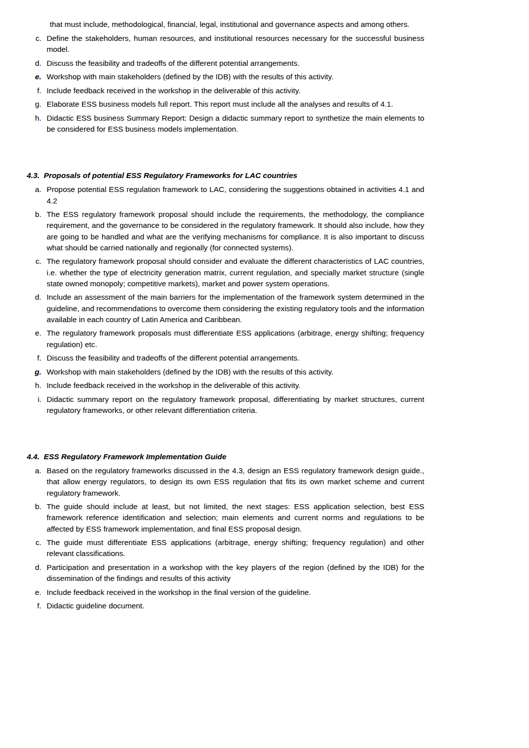that must include, methodological, financial, legal, institutional and governance aspects and among others.
Define the stakeholders, human resources, and institutional resources necessary for the successful business model.
Discuss the feasibility and tradeoffs of the different potential arrangements.
Workshop with main stakeholders (defined by the IDB) with the results of this activity.
Include feedback received in the workshop in the deliverable of this activity.
Elaborate ESS business models full report. This report must include all the analyses and results of 4.1.
Didactic ESS business Summary Report: Design a didactic summary report to synthetize the main elements to be considered for ESS business models implementation.
4.3. Proposals of potential ESS Regulatory Frameworks for LAC countries
Propose potential ESS regulation framework to LAC, considering the suggestions obtained in activities 4.1 and 4.2
The ESS regulatory framework proposal should include the requirements, the methodology, the compliance requirement, and the governance to be considered in the regulatory framework. It should also include, how they are going to be handled and what are the verifying mechanisms for compliance. It is also important to discuss what should be carried nationally and regionally (for connected systems).
The regulatory framework proposal should consider and evaluate the different characteristics of LAC countries, i.e. whether the type of electricity generation matrix, current regulation, and specially market structure (single state owned monopoly; competitive markets), market and power system operations.
Include an assessment of the main barriers for the implementation of the framework system determined in the guideline, and recommendations to overcome them considering the existing regulatory tools and the information available in each country of Latin America and Caribbean.
The regulatory framework proposals must differentiate ESS applications (arbitrage, energy shifting; frequency regulation) etc.
Discuss the feasibility and tradeoffs of the different potential arrangements.
Workshop with main stakeholders (defined by the IDB) with the results of this activity.
Include feedback received in the workshop in the deliverable of this activity.
Didactic summary report on the regulatory framework proposal, differentiating by market structures, current regulatory frameworks, or other relevant differentiation criteria.
4.4. ESS Regulatory Framework Implementation Guide
Based on the regulatory frameworks discussed in the 4.3, design an ESS regulatory framework design guide., that allow energy regulators, to design its own ESS regulation that fits its own market scheme and current regulatory framework.
The guide should include at least, but not limited, the next stages: ESS application selection, best ESS framework reference identification and selection; main elements and current norms and regulations to be affected by ESS framework implementation, and final ESS proposal design.
The guide must differentiate ESS applications (arbitrage, energy shifting; frequency regulation) and other relevant classifications.
Participation and presentation in a workshop with the key players of the region (defined by the IDB) for the dissemination of the findings and results of this activity
Include feedback received in the workshop in the final version of the guideline.
Didactic guideline document.